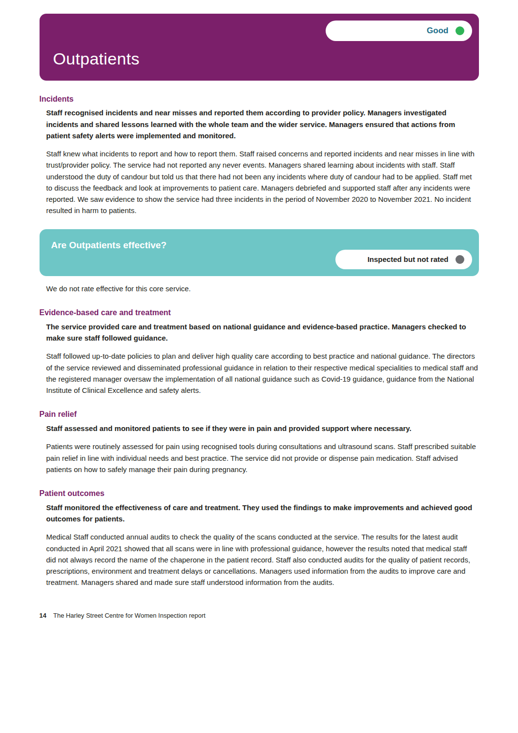Good
Outpatients
Incidents
Staff recognised incidents and near misses and reported them according to provider policy. Managers investigated incidents and shared lessons learned with the whole team and the wider service. Managers ensured that actions from patient safety alerts were implemented and monitored.
Staff knew what incidents to report and how to report them. Staff raised concerns and reported incidents and near misses in line with trust/provider policy. The service had not reported any never events. Managers shared learning about incidents with staff. Staff understood the duty of candour but told us that there had not been any incidents where duty of candour had to be applied. Staff met to discuss the feedback and look at improvements to patient care. Managers debriefed and supported staff after any incidents were reported. We saw evidence to show the service had three incidents in the period of November 2020 to November 2021. No incident resulted in harm to patients.
Are Outpatients effective?
Inspected but not rated
We do not rate effective for this core service.
Evidence-based care and treatment
The service provided care and treatment based on national guidance and evidence-based practice. Managers checked to make sure staff followed guidance.
Staff followed up-to-date policies to plan and deliver high quality care according to best practice and national guidance. The directors of the service reviewed and disseminated professional guidance in relation to their respective medical specialities to medical staff and the registered manager oversaw the implementation of all national guidance such as Covid-19 guidance, guidance from the National Institute of Clinical Excellence and safety alerts.
Pain relief
Staff assessed and monitored patients to see if they were in pain and provided support where necessary.
Patients were routinely assessed for pain using recognised tools during consultations and ultrasound scans. Staff prescribed suitable pain relief in line with individual needs and best practice. The service did not provide or dispense pain medication. Staff advised patients on how to safely manage their pain during pregnancy.
Patient outcomes
Staff monitored the effectiveness of care and treatment. They used the findings to make improvements and achieved good outcomes for patients.
Medical Staff conducted annual audits to check the quality of the scans conducted at the service. The results for the latest audit conducted in April 2021 showed that all scans were in line with professional guidance, however the results noted that medical staff did not always record the name of the chaperone in the patient record. Staff also conducted audits for the quality of patient records, prescriptions, environment and treatment delays or cancellations. Managers used information from the audits to improve care and treatment. Managers shared and made sure staff understood information from the audits.
14 The Harley Street Centre for Women Inspection report